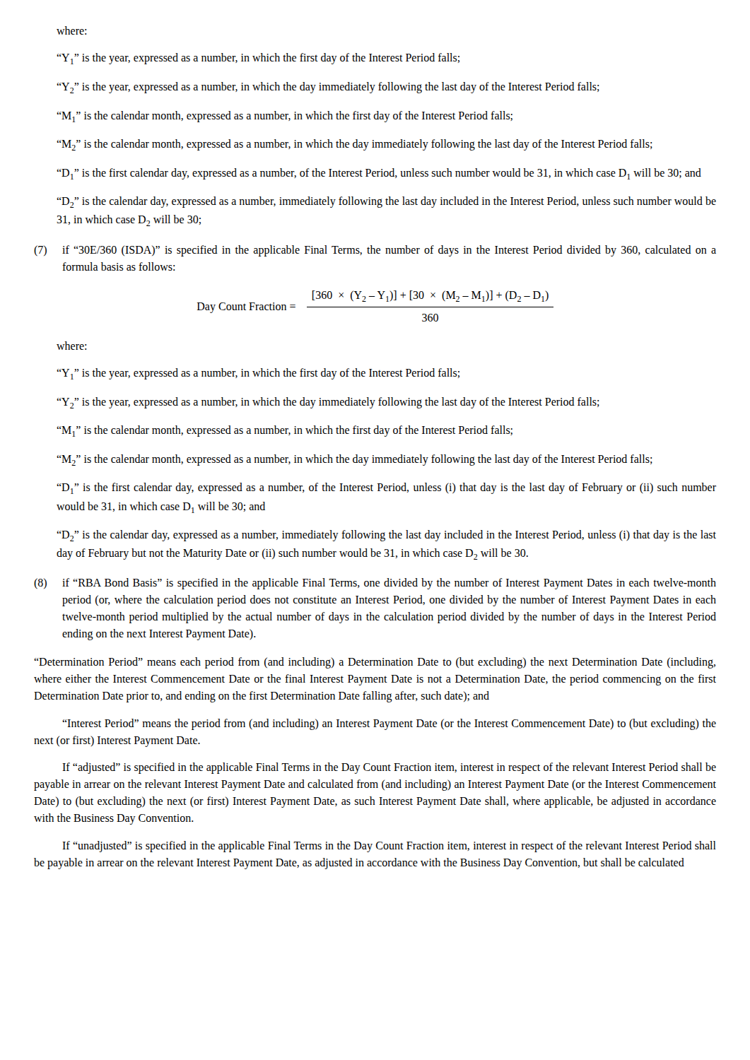where:
“Y1” is the year, expressed as a number, in which the first day of the Interest Period falls;
“Y2” is the year, expressed as a number, in which the day immediately following the last day of the Interest Period falls;
“M1” is the calendar month, expressed as a number, in which the first day of the Interest Period falls;
“M2” is the calendar month, expressed as a number, in which the day immediately following the last day of the Interest Period falls;
“D1” is the first calendar day, expressed as a number, of the Interest Period, unless such number would be 31, in which case D1 will be 30; and
“D2” is the calendar day, expressed as a number, immediately following the last day included in the Interest Period, unless such number would be 31, in which case D2 will be 30;
(7)
if “30E/360 (ISDA)” is specified in the applicable Final Terms, the number of days in the Interest Period divided by 360, calculated on a formula basis as follows:
Day Count Fraction =
[360 × (Y2 – Y1)] + [30 × (M2 – M1)] + (D2 – D1) 360
where:
“Y1” is the year, expressed as a number, in which the first day of the Interest Period falls;
“Y2” is the year, expressed as a number, in which the day immediately following the last day of the Interest Period falls;
“M1” is the calendar month, expressed as a number, in which the first day of the Interest Period falls;
“M2” is the calendar month, expressed as a number, in which the day immediately following the last day of the Interest Period falls;
“D1” is the first calendar day, expressed as a number, of the Interest Period, unless (i) that day is the last day of February or (ii) such number would be 31, in which case D1 will be 30; and
“D2” is the calendar day, expressed as a number, immediately following the last day included in the Interest Period, unless (i) that day is the last day of February but not the Maturity Date or (ii) such number would be 31, in which case D2 will be 30.
(8)
if “RBA Bond Basis” is specified in the applicable Final Terms, one divided by the number of Interest Payment Dates in each twelve-month period (or, where the calculation period does not constitute an Interest Period, one divided by the number of Interest Payment Dates in each twelve-month period multiplied by the actual number of days in the calculation period divided by the number of days in the Interest Period ending on the next Interest Payment Date).
“Determination Period” means each period from (and including) a Determination Date to (but excluding) the next Determination Date (including, where either the Interest Commencement Date or the final Interest Payment Date is not a Determination Date, the period commencing on the first Determination Date prior to, and ending on the first Determination Date falling after, such date); and
“Interest Period” means the period from (and including) an Interest Payment Date (or the Interest Commencement Date) to (but excluding) the next (or first) Interest Payment Date.
If “adjusted” is specified in the applicable Final Terms in the Day Count Fraction item, interest in respect of the relevant Interest Period shall be payable in arrear on the relevant Interest Payment Date and calculated from (and including) an Interest Payment Date (or the Interest Commencement Date) to (but excluding) the next (or first) Interest Payment Date, as such Interest Payment Date shall, where applicable, be adjusted in accordance with the Business Day Convention.
If “unadjusted” is specified in the applicable Final Terms in the Day Count Fraction item, interest in respect of the relevant Interest Period shall be payable in arrear on the relevant Interest Payment Date, as adjusted in accordance with the Business Day Convention, but shall be calculated